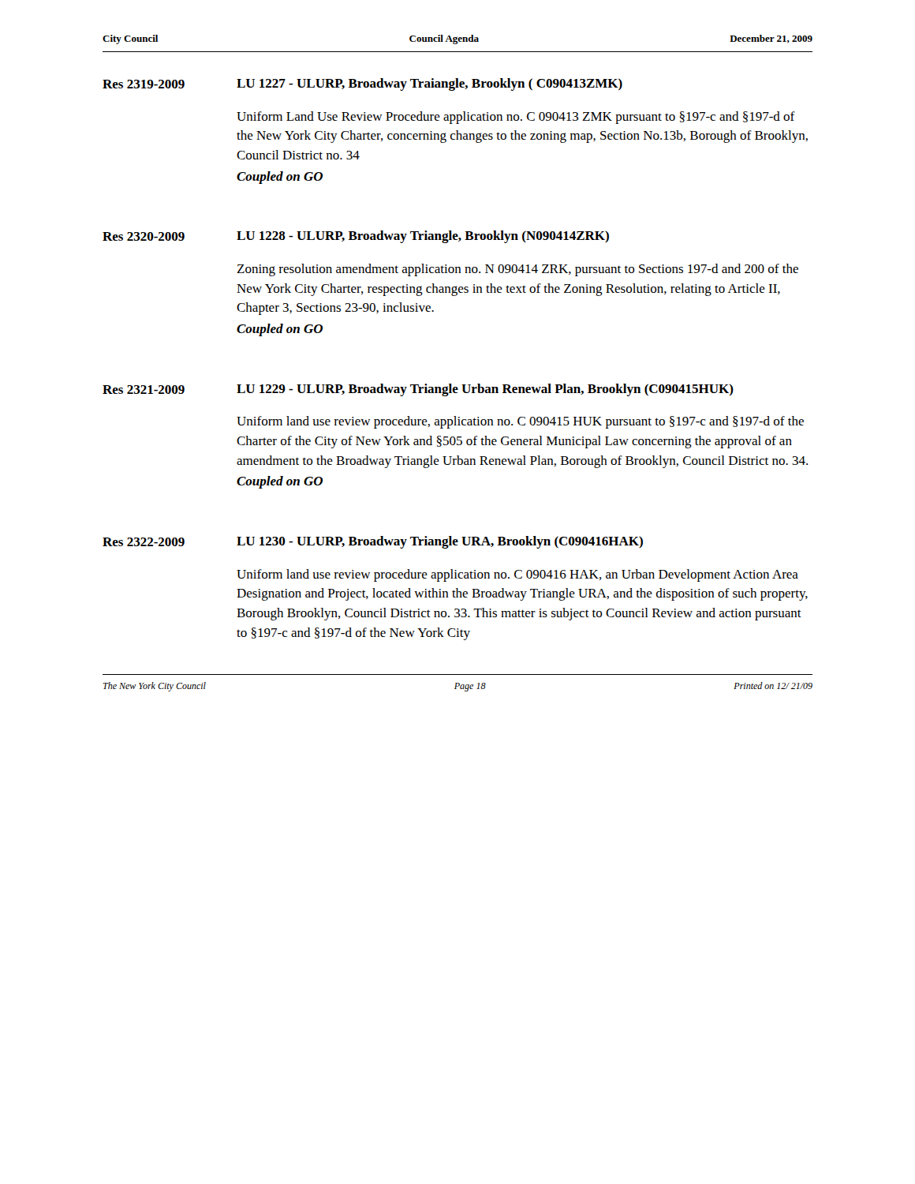City Council
Council Agenda
December 21, 2009
Res 2319-2009
LU 1227 - ULURP, Broadway Traiangle, Brooklyn ( C090413ZMK)
Uniform Land Use Review Procedure application no. C 090413 ZMK pursuant to §197-c and §197-d of the New York City Charter, concerning changes to the zoning map, Section No.13b, Borough of Brooklyn, Council District no. 34
Coupled on GO
Res 2320-2009
LU 1228 - ULURP, Broadway Triangle, Brooklyn (N090414ZRK)
Zoning resolution amendment application no. N 090414 ZRK, pursuant to Sections 197-d and 200 of the New York City Charter, respecting changes in the text of the Zoning Resolution, relating to Article II, Chapter 3, Sections 23-90, inclusive.
Coupled on GO
Res 2321-2009
LU 1229 - ULURP, Broadway Triangle Urban Renewal Plan, Brooklyn (C090415HUK)
Uniform land use review procedure, application no. C 090415 HUK pursuant to §197-c and §197-d of the Charter of the City of New York and §505 of the General Municipal Law concerning the approval of an amendment to the Broadway Triangle Urban Renewal Plan, Borough of Brooklyn, Council District no. 34.
Coupled on GO
Res 2322-2009
LU 1230 - ULURP, Broadway Triangle URA, Brooklyn (C090416HAK)
Uniform land use review procedure application no. C 090416 HAK, an Urban Development Action Area Designation and Project, located within the Broadway Triangle URA, and the disposition of such property, Borough Brooklyn, Council District no. 33. This matter is subject to Council Review and action pursuant to §197-c and §197-d of the New York City
The New York City Council
Page 18
Printed on 12/ 21/09